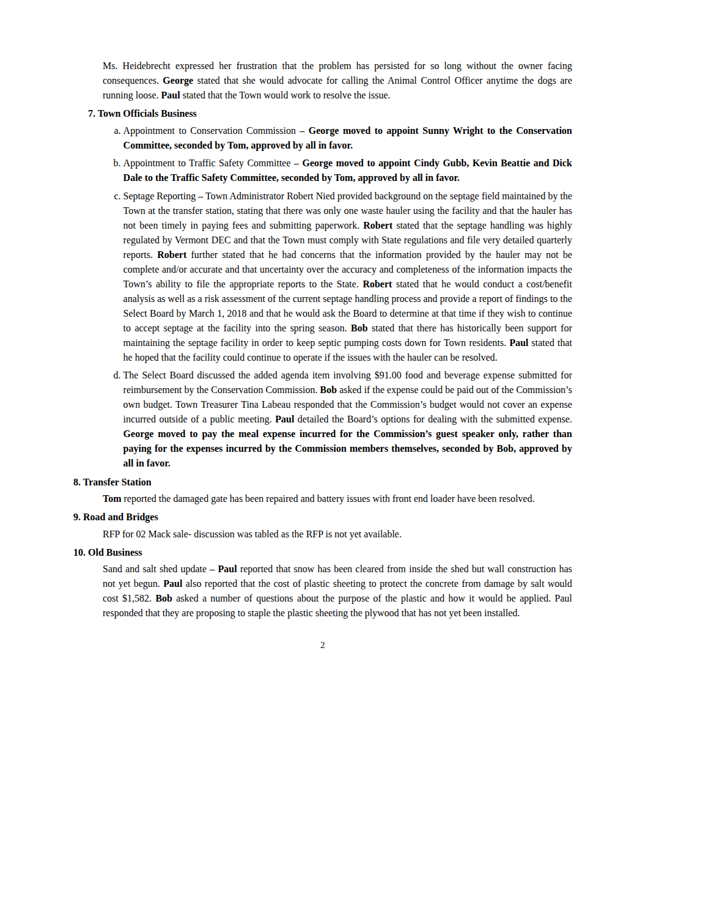Ms. Heidebrecht expressed her frustration that the problem has persisted for so long without the owner facing consequences. George stated that she would advocate for calling the Animal Control Officer anytime the dogs are running loose. Paul stated that the Town would work to resolve the issue.
7. Town Officials Business
Appointment to Conservation Commission – George moved to appoint Sunny Wright to the Conservation Committee, seconded by Tom, approved by all in favor.
Appointment to Traffic Safety Committee – George moved to appoint Cindy Gubb, Kevin Beattie and Dick Dale to the Traffic Safety Committee, seconded by Tom, approved by all in favor.
Septage Reporting – Town Administrator Robert Nied provided background on the septage field maintained by the Town at the transfer station, stating that there was only one waste hauler using the facility and that the hauler has not been timely in paying fees and submitting paperwork. Robert stated that the septage handling was highly regulated by Vermont DEC and that the Town must comply with State regulations and file very detailed quarterly reports. Robert further stated that he had concerns that the information provided by the hauler may not be complete and/or accurate and that uncertainty over the accuracy and completeness of the information impacts the Town’s ability to file the appropriate reports to the State. Robert stated that he would conduct a cost/benefit analysis as well as a risk assessment of the current septage handling process and provide a report of findings to the Select Board by March 1, 2018 and that he would ask the Board to determine at that time if they wish to continue to accept septage at the facility into the spring season. Bob stated that there has historically been support for maintaining the septage facility in order to keep septic pumping costs down for Town residents. Paul stated that he hoped that the facility could continue to operate if the issues with the hauler can be resolved.
The Select Board discussed the added agenda item involving $91.00 food and beverage expense submitted for reimbursement by the Conservation Commission. Bob asked if the expense could be paid out of the Commission’s own budget. Town Treasurer Tina Labeau responded that the Commission’s budget would not cover an expense incurred outside of a public meeting. Paul detailed the Board’s options for dealing with the submitted expense. George moved to pay the meal expense incurred for the Commission’s guest speaker only, rather than paying for the expenses incurred by the Commission members themselves, seconded by Bob, approved by all in favor.
8. Transfer Station
Tom reported the damaged gate has been repaired and battery issues with front end loader have been resolved.
9. Road and Bridges
RFP for 02 Mack sale- discussion was tabled as the RFP is not yet available.
10. Old Business
Sand and salt shed update – Paul reported that snow has been cleared from inside the shed but wall construction has not yet begun. Paul also reported that the cost of plastic sheeting to protect the concrete from damage by salt would cost $1,582. Bob asked a number of questions about the purpose of the plastic and how it would be applied. Paul responded that they are proposing to staple the plastic sheeting the plywood that has not yet been installed.
2